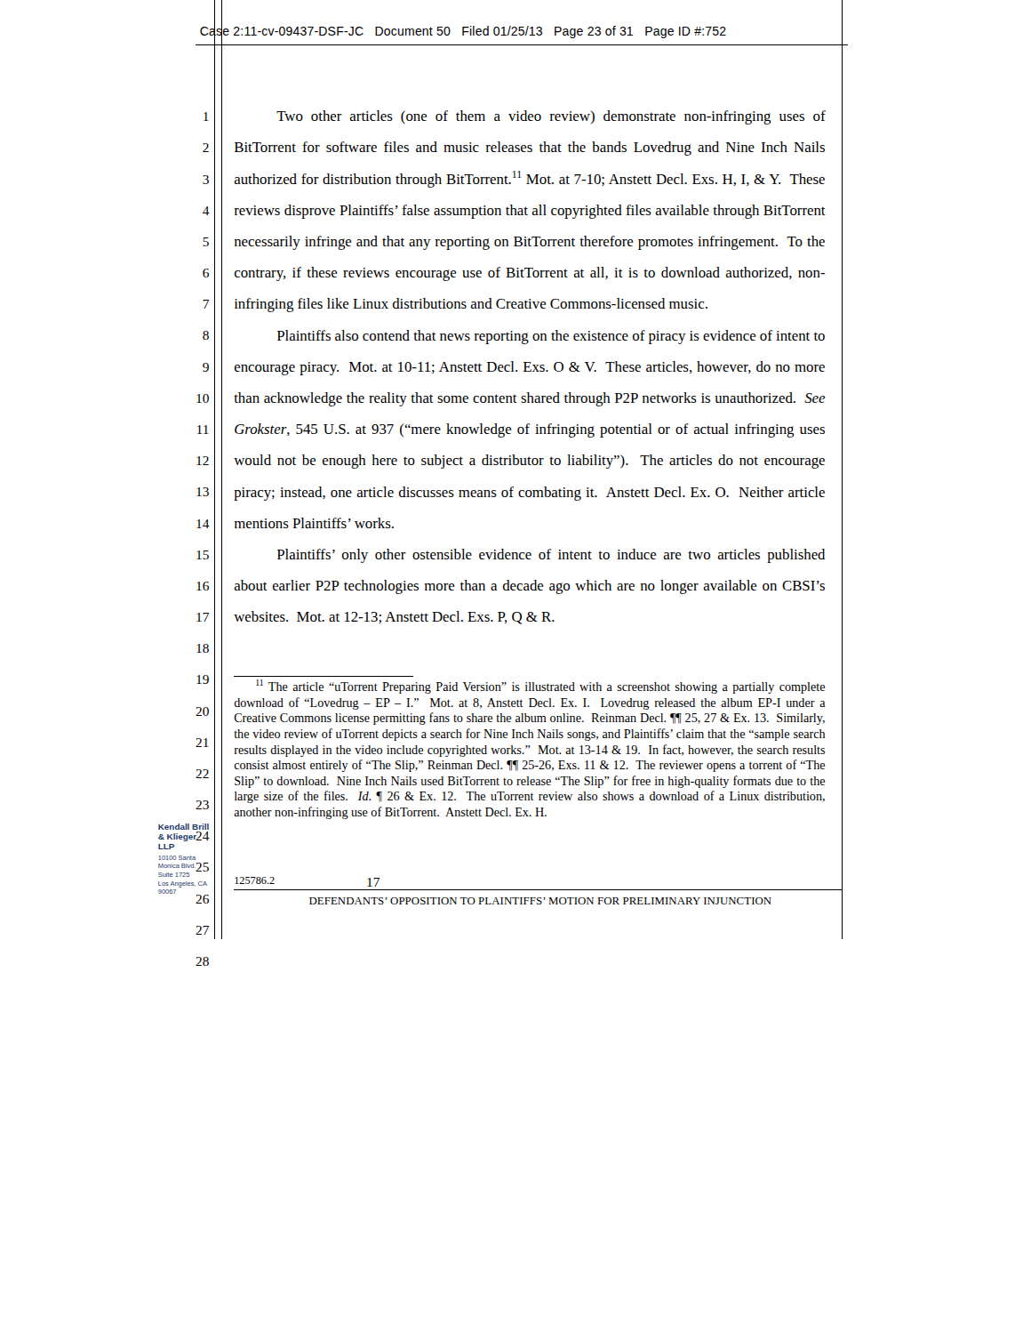Case 2:11-cv-09437-DSF-JC Document 50 Filed 01/25/13 Page 23 of 31 Page ID #:752
1
2
3
4
5
6
7
8
9
10
11
12
13
14
15
16
17
18
19
20
21
22
23
24
25
26
27
28
Two other articles (one of them a video review) demonstrate non-infringing uses of BitTorrent for software files and music releases that the bands Lovedrug and Nine Inch Nails authorized for distribution through BitTorrent.11 Mot. at 7-10; Anstett Decl. Exs. H, I, & Y. These reviews disprove Plaintiffs’ false assumption that all copyrighted files available through BitTorrent necessarily infringe and that any reporting on BitTorrent therefore promotes infringement. To the contrary, if these reviews encourage use of BitTorrent at all, it is to download authorized, non-infringing files like Linux distributions and Creative Commons-licensed music.
Plaintiffs also contend that news reporting on the existence of piracy is evidence of intent to encourage piracy. Mot. at 10-11; Anstett Decl. Exs. O & V. These articles, however, do no more than acknowledge the reality that some content shared through P2P networks is unauthorized. See Grokster, 545 U.S. at 937 (“mere knowledge of infringing potential or of actual infringing uses would not be enough here to subject a distributor to liability”). The articles do not encourage piracy; instead, one article discusses means of combating it. Anstett Decl. Ex. O. Neither article mentions Plaintiffs’ works.
Plaintiffs’ only other ostensible evidence of intent to induce are two articles published about earlier P2P technologies more than a decade ago which are no longer available on CBSI’s websites. Mot. at 12-13; Anstett Decl. Exs. P, Q & R.
11 The article “uTorrent Preparing Paid Version” is illustrated with a screenshot showing a partially complete download of “Lovedrug – EP – I.” Mot. at 8, Anstett Decl. Ex. I. Lovedrug released the album EP-I under a Creative Commons license permitting fans to share the album online. Reinman Decl. ¶¶ 25, 27 & Ex. 13. Similarly, the video review of uTorrent depicts a search for Nine Inch Nails songs, and Plaintiffs’ claim that the “sample search results displayed in the video include copyrighted works.” Mot. at 13-14 & 19. In fact, however, the search results consist almost entirely of “The Slip,” Reinman Decl. ¶¶ 25-26, Exs. 11 & 12. The reviewer opens a torrent of “The Slip” to download. Nine Inch Nails used BitTorrent to release “The Slip” for free in high-quality formats due to the large size of the files. Id. ¶ 26 & Ex. 12. The uTorrent review also shows a download of a Linux distribution, another non-infringing use of BitTorrent. Anstett Decl. Ex. H.
Kendall Brill
& Klieger LLP
10100 Santa Monica Blvd.
Suite 1725
Los Angeles, CA 90067
125786.2
17
DEFENDANTS’ OPPOSITION TO PLAINTIFFS’ MOTION FOR PRELIMINARY INJUNCTION